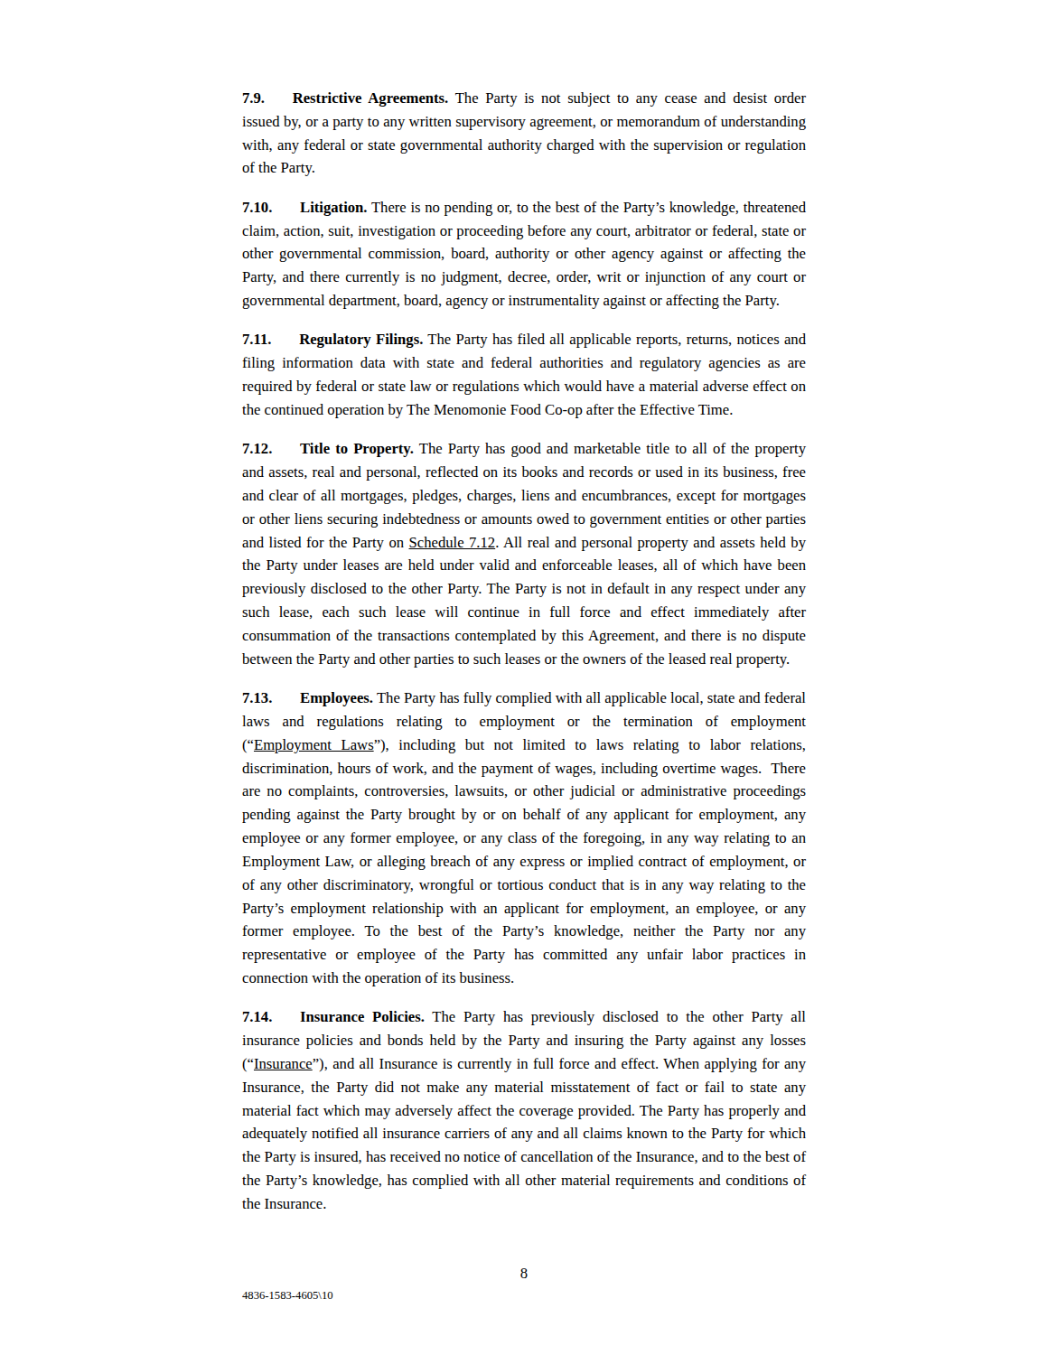7.9. Restrictive Agreements. The Party is not subject to any cease and desist order issued by, or a party to any written supervisory agreement, or memorandum of understanding with, any federal or state governmental authority charged with the supervision or regulation of the Party.
7.10. Litigation. There is no pending or, to the best of the Party’s knowledge, threatened claim, action, suit, investigation or proceeding before any court, arbitrator or federal, state or other governmental commission, board, authority or other agency against or affecting the Party, and there currently is no judgment, decree, order, writ or injunction of any court or governmental department, board, agency or instrumentality against or affecting the Party.
7.11. Regulatory Filings. The Party has filed all applicable reports, returns, notices and filing information data with state and federal authorities and regulatory agencies as are required by federal or state law or regulations which would have a material adverse effect on the continued operation by The Menomonie Food Co-op after the Effective Time.
7.12. Title to Property. The Party has good and marketable title to all of the property and assets, real and personal, reflected on its books and records or used in its business, free and clear of all mortgages, pledges, charges, liens and encumbrances, except for mortgages or other liens securing indebtedness or amounts owed to government entities or other parties and listed for the Party on Schedule 7.12. All real and personal property and assets held by the Party under leases are held under valid and enforceable leases, all of which have been previously disclosed to the other Party. The Party is not in default in any respect under any such lease, each such lease will continue in full force and effect immediately after consummation of the transactions contemplated by this Agreement, and there is no dispute between the Party and other parties to such leases or the owners of the leased real property.
7.13. Employees. The Party has fully complied with all applicable local, state and federal laws and regulations relating to employment or the termination of employment (“Employment Laws”), including but not limited to laws relating to labor relations, discrimination, hours of work, and the payment of wages, including overtime wages. There are no complaints, controversies, lawsuits, or other judicial or administrative proceedings pending against the Party brought by or on behalf of any applicant for employment, any employee or any former employee, or any class of the foregoing, in any way relating to an Employment Law, or alleging breach of any express or implied contract of employment, or of any other discriminatory, wrongful or tortious conduct that is in any way relating to the Party’s employment relationship with an applicant for employment, an employee, or any former employee. To the best of the Party’s knowledge, neither the Party nor any representative or employee of the Party has committed any unfair labor practices in connection with the operation of its business.
7.14. Insurance Policies. The Party has previously disclosed to the other Party all insurance policies and bonds held by the Party and insuring the Party against any losses (“Insurance”), and all Insurance is currently in full force and effect. When applying for any Insurance, the Party did not make any material misstatement of fact or fail to state any material fact which may adversely affect the coverage provided. The Party has properly and adequately notified all insurance carriers of any and all claims known to the Party for which the Party is insured, has received no notice of cancellation of the Insurance, and to the best of the Party’s knowledge, has complied with all other material requirements and conditions of the Insurance.
8
4836-1583-4605\10